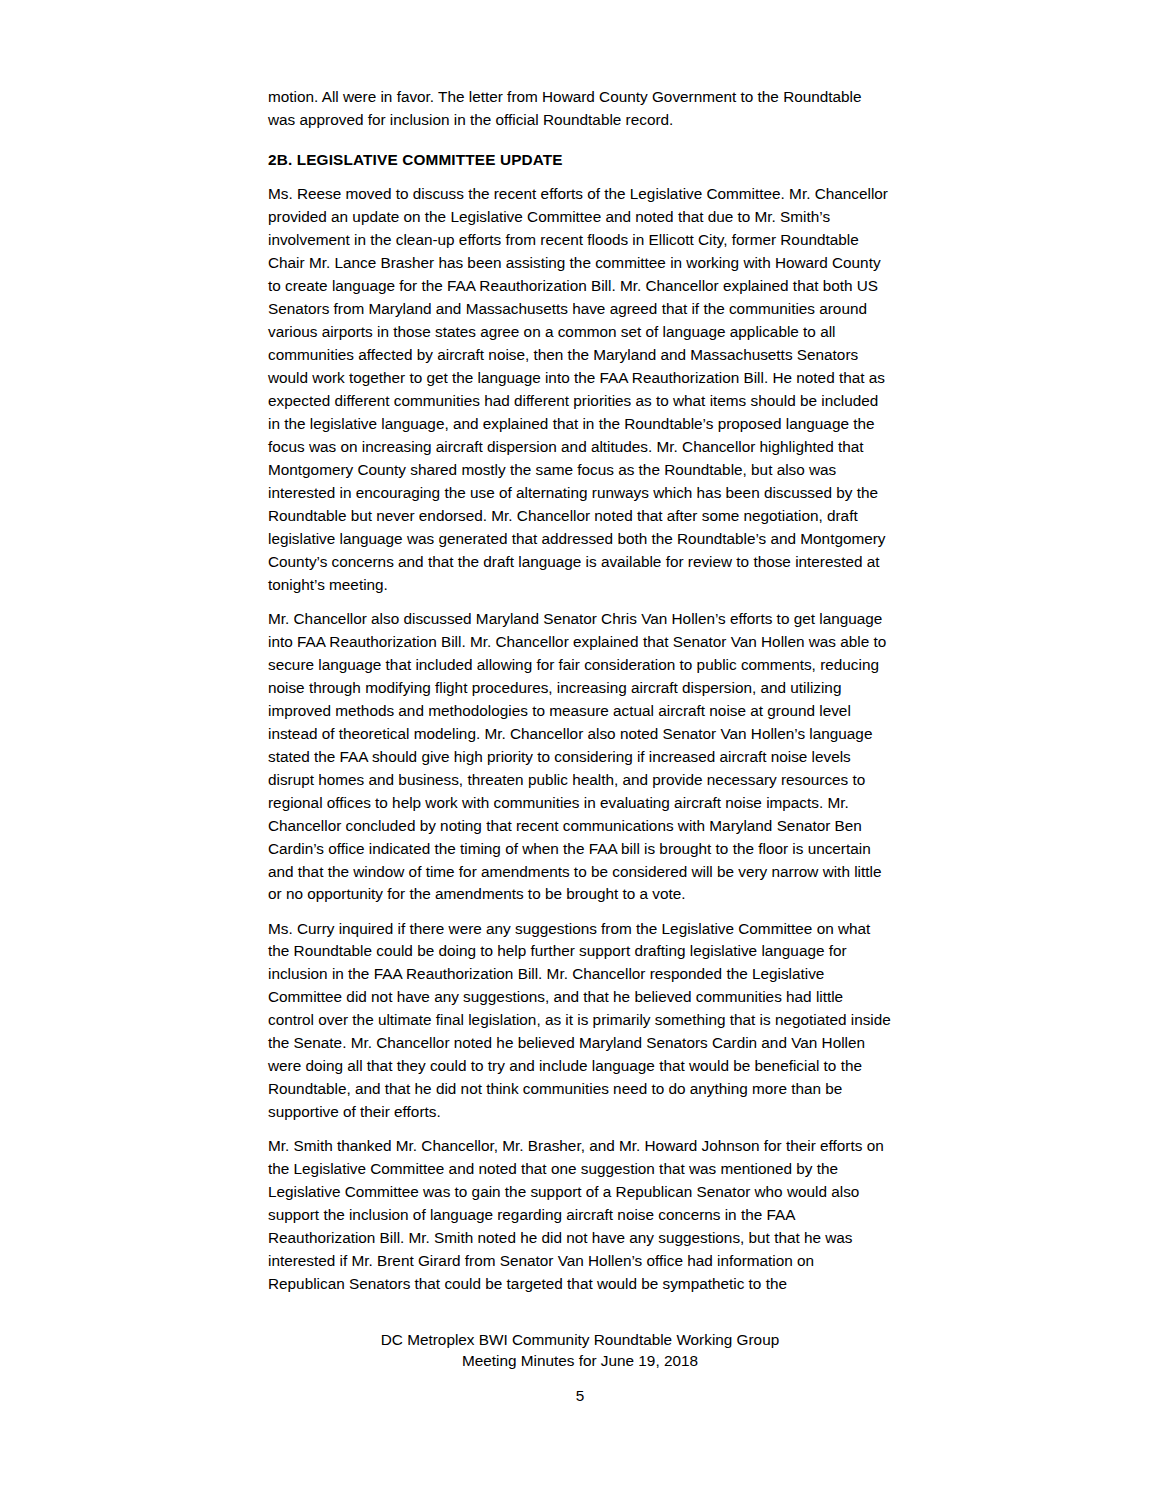motion. All were in favor. The letter from Howard County Government to the Roundtable was approved for inclusion in the official Roundtable record.
2B. LEGISLATIVE COMMITTEE UPDATE
Ms. Reese moved to discuss the recent efforts of the Legislative Committee. Mr. Chancellor provided an update on the Legislative Committee and noted that due to Mr. Smith’s involvement in the clean-up efforts from recent floods in Ellicott City, former Roundtable Chair Mr. Lance Brasher has been assisting the committee in working with Howard County to create language for the FAA Reauthorization Bill. Mr. Chancellor explained that both US Senators from Maryland and Massachusetts have agreed that if the communities around various airports in those states agree on a common set of language applicable to all communities affected by aircraft noise, then the Maryland and Massachusetts Senators would work together to get the language into the FAA Reauthorization Bill. He noted that as expected different communities had different priorities as to what items should be included in the legislative language, and explained that in the Roundtable’s proposed language the focus was on increasing aircraft dispersion and altitudes. Mr. Chancellor highlighted that Montgomery County shared mostly the same focus as the Roundtable, but also was interested in encouraging the use of alternating runways which has been discussed by the Roundtable but never endorsed. Mr. Chancellor noted that after some negotiation, draft legislative language was generated that addressed both the Roundtable’s and Montgomery County’s concerns and that the draft language is available for review to those interested at tonight’s meeting.
Mr. Chancellor also discussed Maryland Senator Chris Van Hollen’s efforts to get language into FAA Reauthorization Bill. Mr. Chancellor explained that Senator Van Hollen was able to secure language that included allowing for fair consideration to public comments, reducing noise through modifying flight procedures, increasing aircraft dispersion, and utilizing improved methods and methodologies to measure actual aircraft noise at ground level instead of theoretical modeling. Mr. Chancellor also noted Senator Van Hollen’s language stated the FAA should give high priority to considering if increased aircraft noise levels disrupt homes and business, threaten public health, and provide necessary resources to regional offices to help work with communities in evaluating aircraft noise impacts. Mr. Chancellor concluded by noting that recent communications with Maryland Senator Ben Cardin’s office indicated the timing of when the FAA bill is brought to the floor is uncertain and that the window of time for amendments to be considered will be very narrow with little or no opportunity for the amendments to be brought to a vote.
Ms. Curry inquired if there were any suggestions from the Legislative Committee on what the Roundtable could be doing to help further support drafting legislative language for inclusion in the FAA Reauthorization Bill. Mr. Chancellor responded the Legislative Committee did not have any suggestions, and that he believed communities had little control over the ultimate final legislation, as it is primarily something that is negotiated inside the Senate. Mr. Chancellor noted he believed Maryland Senators Cardin and Van Hollen were doing all that they could to try and include language that would be beneficial to the Roundtable, and that he did not think communities need to do anything more than be supportive of their efforts.
Mr. Smith thanked Mr. Chancellor, Mr. Brasher, and Mr. Howard Johnson for their efforts on the Legislative Committee and noted that one suggestion that was mentioned by the Legislative Committee was to gain the support of a Republican Senator who would also support the inclusion of language regarding aircraft noise concerns in the FAA Reauthorization Bill. Mr. Smith noted he did not have any suggestions, but that he was interested if Mr. Brent Girard from Senator Van Hollen’s office had information on Republican Senators that could be targeted that would be sympathetic to the
DC Metroplex BWI Community Roundtable Working Group Meeting Minutes for June 19, 2018
5